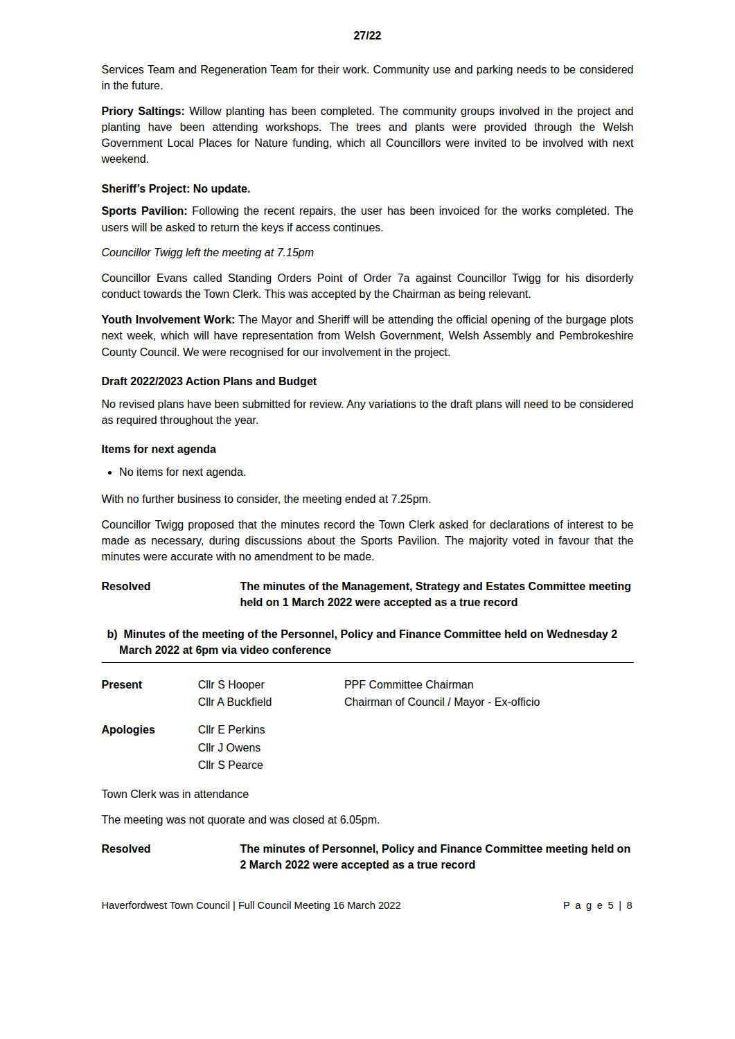27/22
Services Team and Regeneration Team for their work. Community use and parking needs to be considered in the future.
Priory Saltings: Willow planting has been completed. The community groups involved in the project and planting have been attending workshops. The trees and plants were provided through the Welsh Government Local Places for Nature funding, which all Councillors were invited to be involved with next weekend.
Sheriff’s Project: No update.
Sports Pavilion: Following the recent repairs, the user has been invoiced for the works completed. The users will be asked to return the keys if access continues.
Councillor Twigg left the meeting at 7.15pm
Councillor Evans called Standing Orders Point of Order 7a against Councillor Twigg for his disorderly conduct towards the Town Clerk. This was accepted by the Chairman as being relevant.
Youth Involvement Work: The Mayor and Sheriff will be attending the official opening of the burgage plots next week, which will have representation from Welsh Government, Welsh Assembly and Pembrokeshire County Council. We were recognised for our involvement in the project.
Draft 2022/2023 Action Plans and Budget
No revised plans have been submitted for review. Any variations to the draft plans will need to be considered as required throughout the year.
Items for next agenda
No items for next agenda.
With no further business to consider, the meeting ended at 7.25pm.
Councillor Twigg proposed that the minutes record the Town Clerk asked for declarations of interest to be made as necessary, during discussions about the Sports Pavilion. The majority voted in favour that the minutes were accurate with no amendment to be made.
Resolved
The minutes of the Management, Strategy and Estates Committee meeting held on 1 March 2022 were accepted as a true record
b) Minutes of the meeting of the Personnel, Policy and Finance Committee held on Wednesday 2 March 2022 at 6pm via video conference
| Present | Cllr S Hooper | PPF Committee Chairman |
| | Cllr A Buckfield | Chairman of Council / Mayor - Ex-officio |
| Apologies | Cllr E Perkins | |
| | Cllr J Owens | |
| | Cllr S Pearce | |
Town Clerk was in attendance
The meeting was not quorate and was closed at 6.05pm.
Resolved
The minutes of Personnel, Policy and Finance Committee meeting held on 2 March 2022 were accepted as a true record
Haverfordwest Town Council | Full Council Meeting 16 March 2022
P a g e 5 | 8